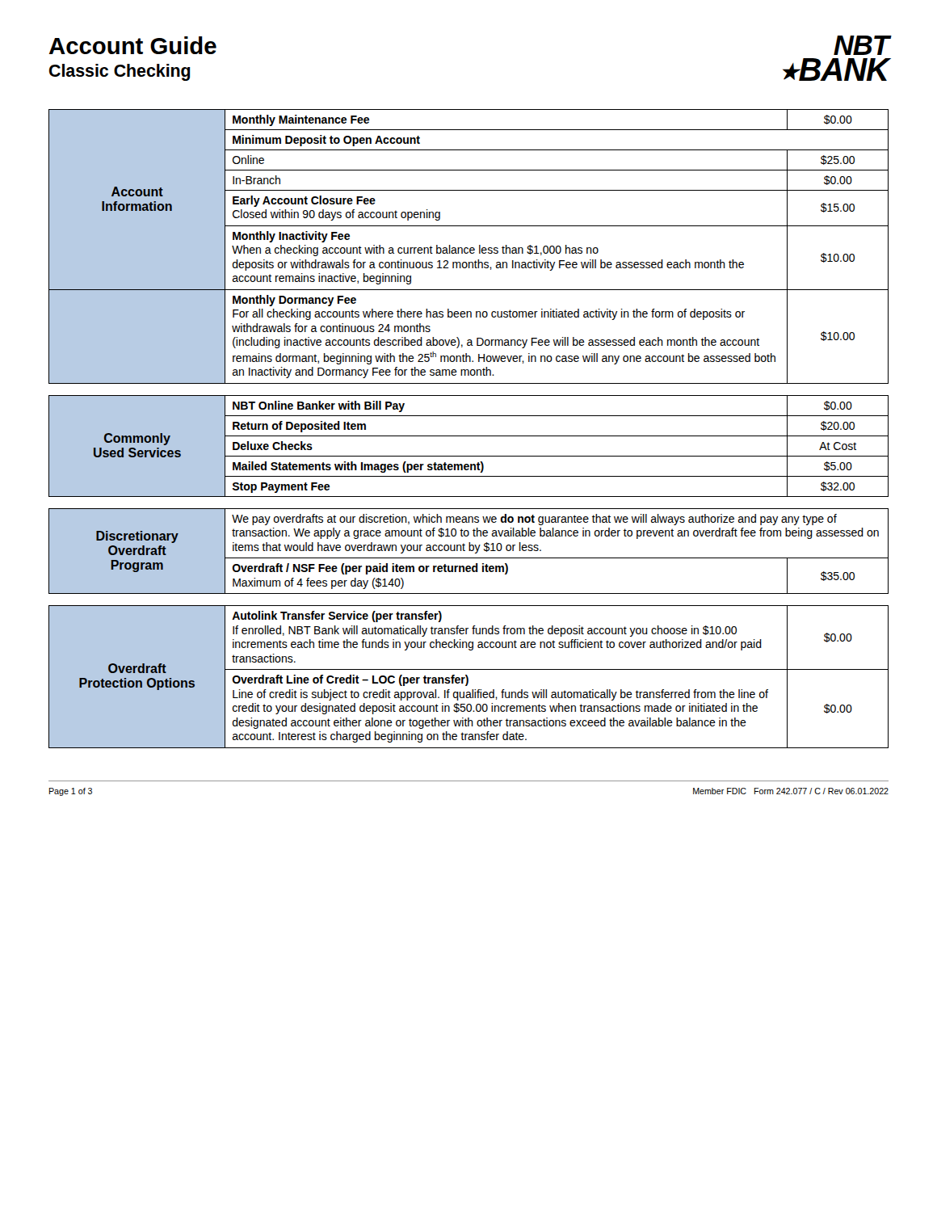Account Guide
Classic Checking
NBT ★BANK
| Account Information | Monthly Maintenance Fee | $0.00 |
| Minimum Deposit to Open Account |
| Online | $25.00 |
| In-Branch | $0.00 |
| Early Account Closure Fee Closed within 90 days of account opening | $15.00 |
| Monthly Inactivity Fee When a checking account with a current balance less than $1,000 has no deposits or withdrawals for a continuous 12 months, an Inactivity Fee will be assessed each month the account remains inactive, beginning | $10.00 |
| | Monthly Dormancy Fee For all checking accounts where there has been no customer initiated activity in the form of deposits or withdrawals for a continuous 24 months (including inactive accounts described above), a Dormancy Fee will be assessed each month the account remains dormant, beginning with the 25 th month. However, in no case will any one account be assessed both an Inactivity and Dormancy Fee for the same month. | $10.00 |
| Commonly Used Services | NBT Online Banker with Bill Pay | $0.00 |
| Return of Deposited Item | $20.00 |
| Deluxe Checks | At Cost |
| Mailed Statements with Images (per statement) | $5.00 |
| Stop Payment Fee | $32.00 |
| Discretionary Overdraft Program | We pay overdrafts at our discretion, which means we do not guarantee that we will always authorize and pay any type of transaction. We apply a grace amount of $10 to the available balance in order to prevent an overdraft fee from being assessed on items that would have overdrawn your account by $10 or less. |
| Overdraft / NSF Fee (per paid item or returned item) Maximum of 4 fees per day ($140) | $35.00 |
| Overdraft Protection Options | Autolink Transfer Service (per transfer) If enrolled, NBT Bank will automatically transfer funds from the deposit account you choose in $10.00 increments each time the funds in your checking account are not sufficient to cover authorized and/or paid transactions. | $0.00 |
| Overdraft Line of Credit – LOC (per transfer) Line of credit is subject to credit approval. If qualified, funds will automatically be transferred from the line of credit to your designated deposit account in $50.00 increments when transactions made or initiated in the designated account either alone or together with other transactions exceed the available balance in the account. Interest is charged beginning on the transfer date. | $0.00 |
Page 1 of 3
Member FDIC Form 242.077 / C / Rev 06.01.2022